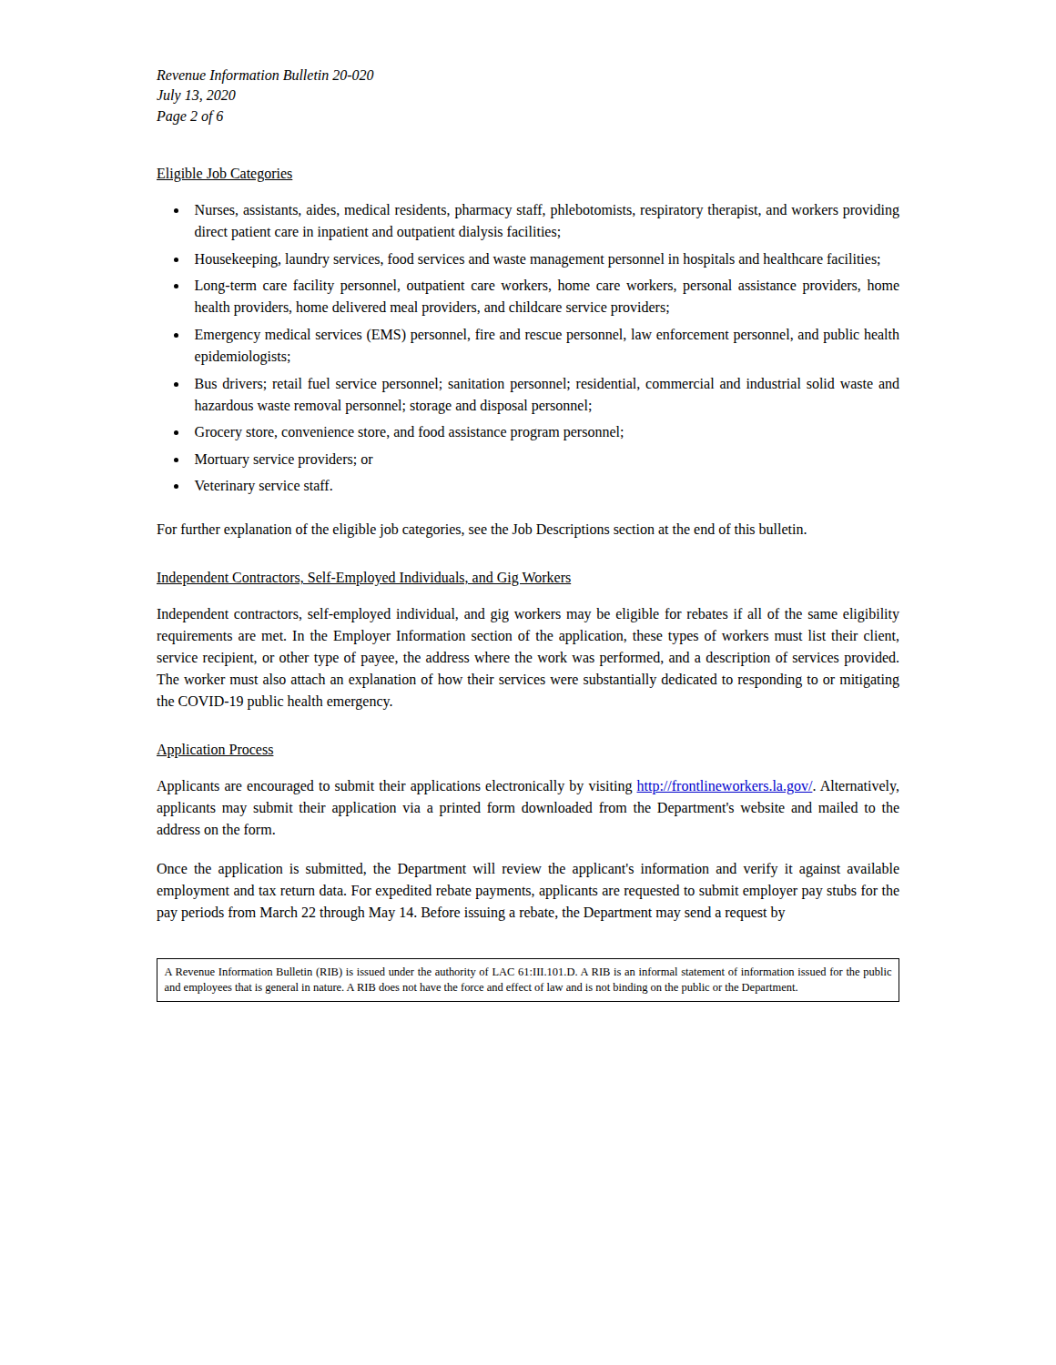Revenue Information Bulletin 20-020
July 13, 2020
Page 2 of 6
Eligible Job Categories
Nurses, assistants, aides, medical residents, pharmacy staff, phlebotomists, respiratory therapist, and workers providing direct patient care in inpatient and outpatient dialysis facilities;
Housekeeping, laundry services, food services and waste management personnel in hospitals and healthcare facilities;
Long-term care facility personnel, outpatient care workers, home care workers, personal assistance providers, home health providers, home delivered meal providers, and childcare service providers;
Emergency medical services (EMS) personnel, fire and rescue personnel, law enforcement personnel, and public health epidemiologists;
Bus drivers; retail fuel service personnel; sanitation personnel; residential, commercial and industrial solid waste and hazardous waste removal personnel; storage and disposal personnel;
Grocery store, convenience store, and food assistance program personnel;
Mortuary service providers; or
Veterinary service staff.
For further explanation of the eligible job categories, see the Job Descriptions section at the end of this bulletin.
Independent Contractors, Self-Employed Individuals, and Gig Workers
Independent contractors, self-employed individual, and gig workers may be eligible for rebates if all of the same eligibility requirements are met. In the Employer Information section of the application, these types of workers must list their client, service recipient, or other type of payee, the address where the work was performed, and a description of services provided. The worker must also attach an explanation of how their services were substantially dedicated to responding to or mitigating the COVID-19 public health emergency.
Application Process
Applicants are encouraged to submit their applications electronically by visiting http://frontlineworkers.la.gov/. Alternatively, applicants may submit their application via a printed form downloaded from the Department's website and mailed to the address on the form.
Once the application is submitted, the Department will review the applicant's information and verify it against available employment and tax return data. For expedited rebate payments, applicants are requested to submit employer pay stubs for the pay periods from March 22 through May 14. Before issuing a rebate, the Department may send a request by
A Revenue Information Bulletin (RIB) is issued under the authority of LAC 61:III.101.D. A RIB is an informal statement of information issued for the public and employees that is general in nature. A RIB does not have the force and effect of law and is not binding on the public or the Department.